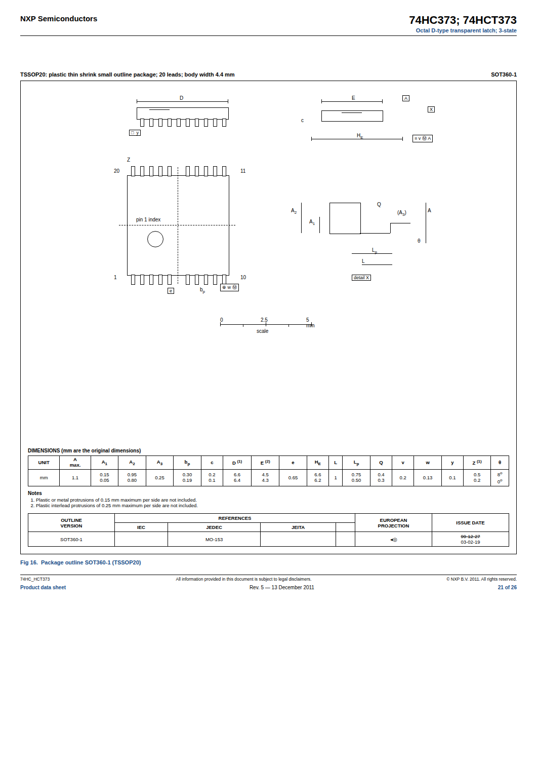NXP Semiconductors
74HC373; 74HCT373
Octal D-type transparent latch; 3-state
TSSOP20: plastic thin shrink small outline package; 20 leads; body width 4.4 mm
SOT360-1
D
□ y
E
A
X
c
HE
≡ v Ⓜ A
Z
20
11
1
10
pin 1 index
e
bp
⊕ w Ⓜ
A2
A1
Q
(A3)
A
θ
Lp
L
detail X
0 2.5 5 mm
scale
DIMENSIONS (mm are the original dimensions)
| UNIT | A max. | A 1 | A 2 | A 3 | b p | c | D (1) | E (2) | e | H E | L | L p | Q | v | w | y | Z (1) | θ |
| --- | --- | --- | --- | --- | --- | --- | --- | --- | --- | --- | --- | --- | --- | --- | --- | --- | --- | --- |
| mm | 1.1 | 0.15 0.05 | 0.95 0.80 | 0.25 | 0.30 0.19 | 0.2 0.1 | 6.6 6.4 | 4.5 4.3 | 0.65 | 6.6 6.2 | 1 | 0.75 0.50 | 0.4 0.3 | 0.2 | 0.13 | 0.1 | 0.5 0.2 | 8 o 0 o |
Notes
Plastic or metal protrusions of 0.15 mm maximum per side are not included.
Plastic interlead protrusions of 0.25 mm maximum per side are not included.
| OUTLINE VERSION | REFERENCES | EUROPEAN PROJECTION | ISSUE DATE |
| --- | --- | --- | --- |
| IEC | JEDEC | JEITA | |
| SOT360-1 | | MO-153 | | | ◂◎ | 99-12-27 03-02-19 |
Fig 16. Package outline SOT360-1 (TSSOP20)
74HC_HCT373
All information provided in this document is subject to legal disclaimers.
© NXP B.V. 2011. All rights reserved.
Product data sheet
Rev. 5 — 13 December 2011
21 of 26